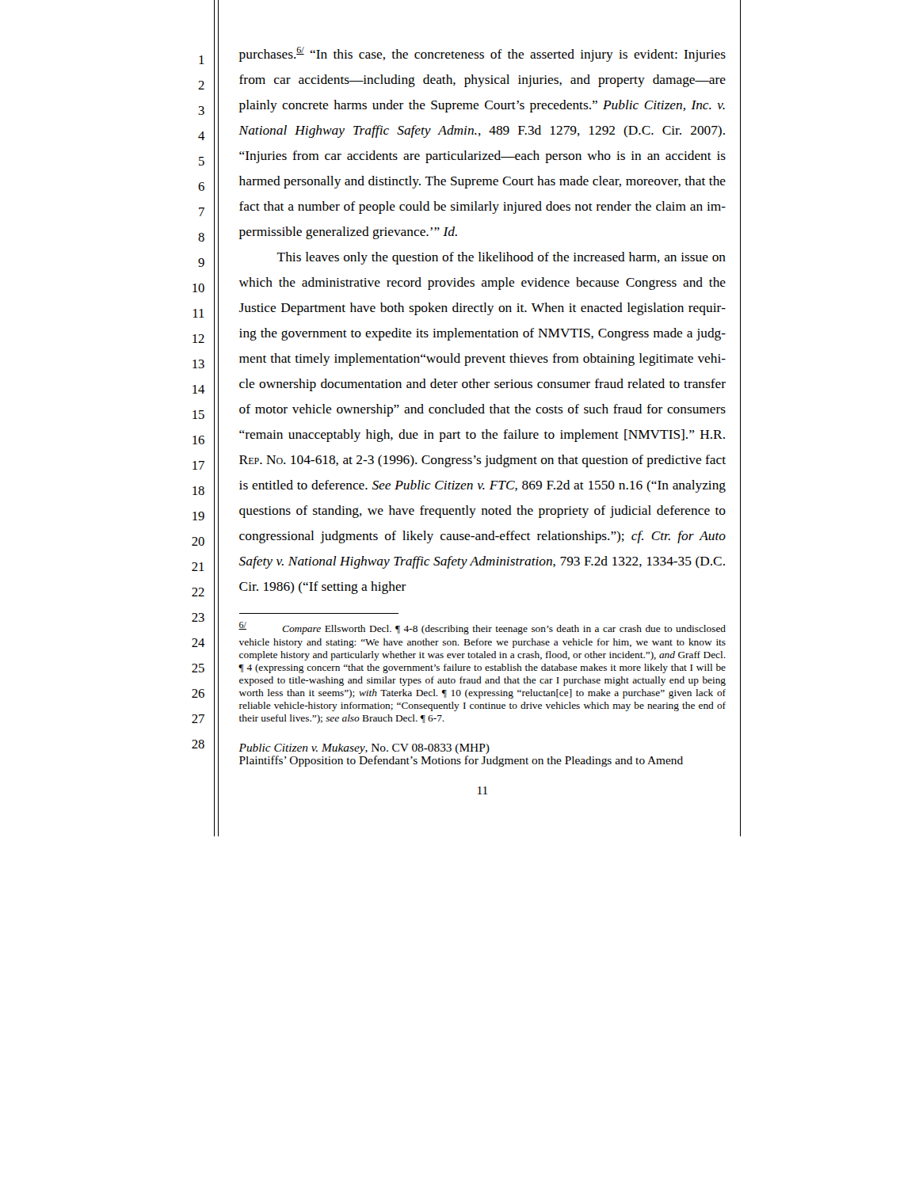1
2
3
4
5
6
7
8
9
10
11
12
13
14
15
16
17
18
19
20
21
22
23
24
25
26
27
28
purchases.6/ “In this case, the concreteness of the asserted injury is evident: Injuries from car accidents—including death, physical injuries, and property damage—are plainly concrete harms under the Supreme Court’s precedents.” Public Citizen, Inc. v. National Highway Traffic Safety Admin., 489 F.3d 1279, 1292 (D.C. Cir. 2007). “Injuries from car accidents are particularized—each person who is in an accident is harmed personally and distinctly. The Supreme Court has made clear, moreover, that the fact that a number of people could be similarly injured does not render the claim an impermissible generalized grievance.’” Id.
This leaves only the question of the likelihood of the increased harm, an issue on which the administrative record provides ample evidence because Congress and the Justice Department have both spoken directly on it. When it enacted legislation requiring the government to expedite its implementation of NMVTIS, Congress made a judgment that timely implementation“would prevent thieves from obtaining legitimate vehicle ownership documentation and deter other serious consumer fraud related to transfer of motor vehicle ownership” and concluded that the costs of such fraud for consumers “remain unacceptably high, due in part to the failure to implement [NMVTIS].” H.R. Rep. No. 104-618, at 2-3 (1996). Congress’s judgment on that question of predictive fact is entitled to deference. See Public Citizen v. FTC, 869 F.2d at 1550 n.16 (“In analyzing questions of standing, we have frequently noted the propriety of judicial deference to congressional judgments of likely cause-and-effect relationships.”); cf. Ctr. for Auto Safety v. National Highway Traffic Safety Administration, 793 F.2d 1322, 1334-35 (D.C. Cir. 1986) (“If setting a higher
6/ Compare Ellsworth Decl. ¶ 4-8 (describing their teenage son’s death in a car crash due to undisclosed vehicle history and stating: “We have another son. Before we purchase a vehicle for him, we want to know its complete history and particularly whether it was ever totaled in a crash, flood, or other incident.”), and Graff Decl. ¶ 4 (expressing concern “that the government’s failure to establish the database makes it more likely that I will be exposed to title-washing and similar types of auto fraud and that the car I purchase might actually end up being worth less than it seems”); with Taterka Decl. ¶ 10 (expressing “reluctan[ce] to make a purchase” given lack of reliable vehicle-history information; “Consequently I continue to drive vehicles which may be nearing the end of their useful lives.”); see also Brauch Decl. ¶ 6-7.
Public Citizen v. Mukasey, No. CV 08-0833 (MHP)
Plaintiffs’ Opposition to Defendant’s Motions for Judgment on the Pleadings and to Amend
11